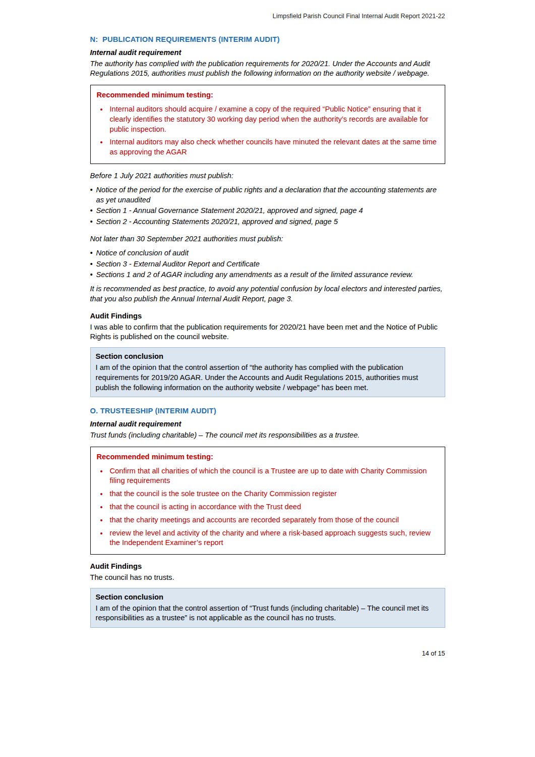Limpsfield Parish Council Final Internal Audit Report 2021-22
N: PUBLICATION REQUIREMENTS (INTERIM AUDIT)
Internal audit requirement
The authority has complied with the publication requirements for 2020/21. Under the Accounts and Audit Regulations 2015, authorities must publish the following information on the authority website / webpage.
Recommended minimum testing:
Internal auditors should acquire / examine a copy of the required “Public Notice” ensuring that it clearly identifies the statutory 30 working day period when the authority’s records are available for public inspection.
Internal auditors may also check whether councils have minuted the relevant dates at the same time as approving the AGAR
Before 1 July 2021 authorities must publish:
Notice of the period for the exercise of public rights and a declaration that the accounting statements are as yet unaudited
Section 1 - Annual Governance Statement 2020/21, approved and signed, page 4
Section 2 - Accounting Statements 2020/21, approved and signed, page 5
Not later than 30 September 2021 authorities must publish:
Notice of conclusion of audit
Section 3 - External Auditor Report and Certificate
Sections 1 and 2 of AGAR including any amendments as a result of the limited assurance review.
It is recommended as best practice, to avoid any potential confusion by local electors and interested parties, that you also publish the Annual Internal Audit Report, page 3.
Audit Findings
I was able to confirm that the publication requirements for 2020/21 have been met and the Notice of Public Rights is published on the council website.
Section conclusion
I am of the opinion that the control assertion of “the authority has complied with the publication requirements for 2019/20 AGAR. Under the Accounts and Audit Regulations 2015, authorities must publish the following information on the authority website / webpage” has been met.
O. TRUSTEESHIP (INTERIM AUDIT)
Internal audit requirement
Trust funds (including charitable) – The council met its responsibilities as a trustee.
Recommended minimum testing:
Confirm that all charities of which the council is a Trustee are up to date with Charity Commission filing requirements
that the council is the sole trustee on the Charity Commission register
that the council is acting in accordance with the Trust deed
that the charity meetings and accounts are recorded separately from those of the council
review the level and activity of the charity and where a risk-based approach suggests such, review the Independent Examiner’s report
Audit Findings
The council has no trusts.
Section conclusion
I am of the opinion that the control assertion of “Trust funds (including charitable) – The council met its responsibilities as a trustee” is not applicable as the council has no trusts.
14 of 15